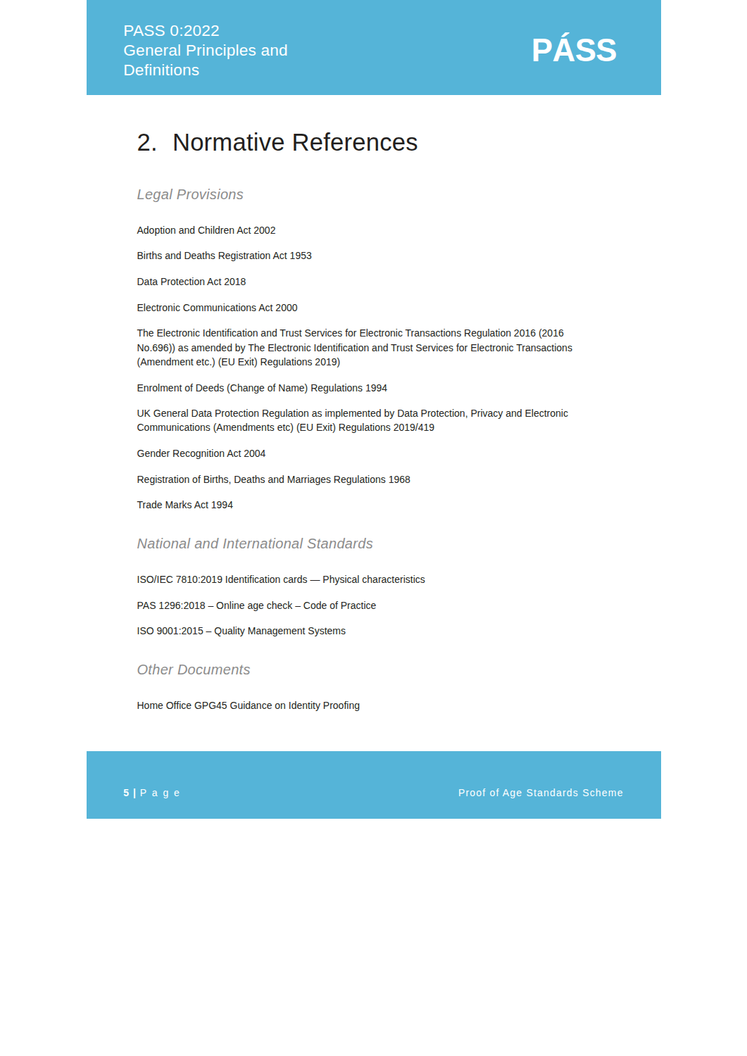PASS 0:2022
General Principles and
Definitions
PÁSS
2. Normative References
Legal Provisions
Adoption and Children Act 2002
Births and Deaths Registration Act 1953
Data Protection Act 2018
Electronic Communications Act 2000
The Electronic Identification and Trust Services for Electronic Transactions Regulation 2016 (2016 No.696)) as amended by The Electronic Identification and Trust Services for Electronic Transactions (Amendment etc.) (EU Exit) Regulations 2019)
Enrolment of Deeds (Change of Name) Regulations 1994
UK General Data Protection Regulation as implemented by Data Protection, Privacy and Electronic Communications (Amendments etc) (EU Exit) Regulations 2019/419
Gender Recognition Act 2004
Registration of Births, Deaths and Marriages Regulations 1968
Trade Marks Act 1994
National and International Standards
ISO/IEC 7810:2019 Identification cards — Physical characteristics
PAS 1296:2018 – Online age check – Code of Practice
ISO 9001:2015 – Quality Management Systems
Other Documents
Home Office GPG45 Guidance on Identity Proofing
5 | P a g e
Proof of Age Standards Scheme